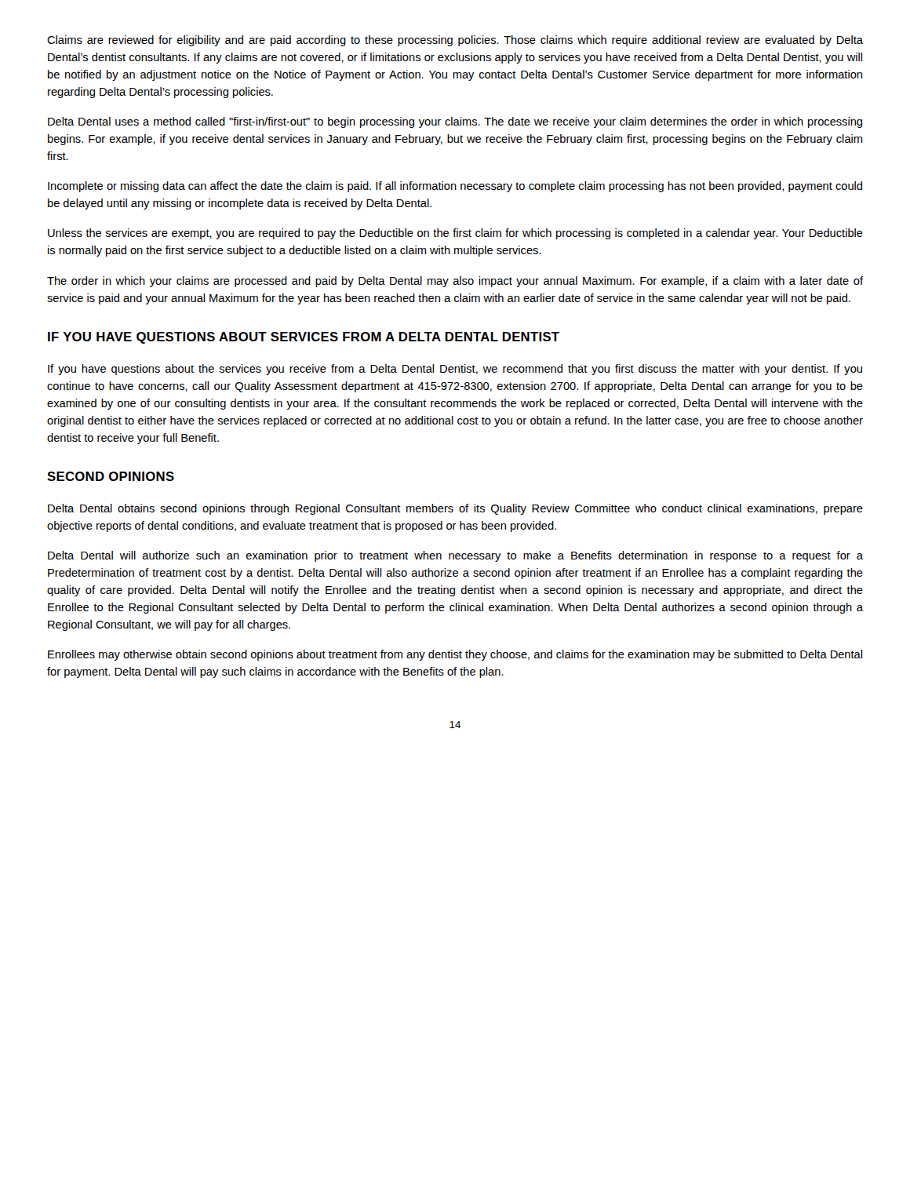Claims are reviewed for eligibility and are paid according to these processing policies. Those claims which require additional review are evaluated by Delta Dental’s dentist consultants. If any claims are not covered, or if limitations or exclusions apply to services you have received from a Delta Dental Dentist, you will be notified by an adjustment notice on the Notice of Payment or Action. You may contact Delta Dental’s Customer Service department for more information regarding Delta Dental’s processing policies.
Delta Dental uses a method called "first-in/first-out" to begin processing your claims. The date we receive your claim determines the order in which processing begins. For example, if you receive dental services in January and February, but we receive the February claim first, processing begins on the February claim first.
Incomplete or missing data can affect the date the claim is paid. If all information necessary to complete claim processing has not been provided, payment could be delayed until any missing or incomplete data is received by Delta Dental.
Unless the services are exempt, you are required to pay the Deductible on the first claim for which processing is completed in a calendar year. Your Deductible is normally paid on the first service subject to a deductible listed on a claim with multiple services.
The order in which your claims are processed and paid by Delta Dental may also impact your annual Maximum. For example, if a claim with a later date of service is paid and your annual Maximum for the year has been reached then a claim with an earlier date of service in the same calendar year will not be paid.
IF YOU HAVE QUESTIONS ABOUT SERVICES FROM A DELTA DENTAL DENTIST
If you have questions about the services you receive from a Delta Dental Dentist, we recommend that you first discuss the matter with your dentist. If you continue to have concerns, call our Quality Assessment department at 415-972-8300, extension 2700. If appropriate, Delta Dental can arrange for you to be examined by one of our consulting dentists in your area. If the consultant recommends the work be replaced or corrected, Delta Dental will intervene with the original dentist to either have the services replaced or corrected at no additional cost to you or obtain a refund. In the latter case, you are free to choose another dentist to receive your full Benefit.
SECOND OPINIONS
Delta Dental obtains second opinions through Regional Consultant members of its Quality Review Committee who conduct clinical examinations, prepare objective reports of dental conditions, and evaluate treatment that is proposed or has been provided.
Delta Dental will authorize such an examination prior to treatment when necessary to make a Benefits determination in response to a request for a Predetermination of treatment cost by a dentist. Delta Dental will also authorize a second opinion after treatment if an Enrollee has a complaint regarding the quality of care provided. Delta Dental will notify the Enrollee and the treating dentist when a second opinion is necessary and appropriate, and direct the Enrollee to the Regional Consultant selected by Delta Dental to perform the clinical examination. When Delta Dental authorizes a second opinion through a Regional Consultant, we will pay for all charges.
Enrollees may otherwise obtain second opinions about treatment from any dentist they choose, and claims for the examination may be submitted to Delta Dental for payment. Delta Dental will pay such claims in accordance with the Benefits of the plan.
14